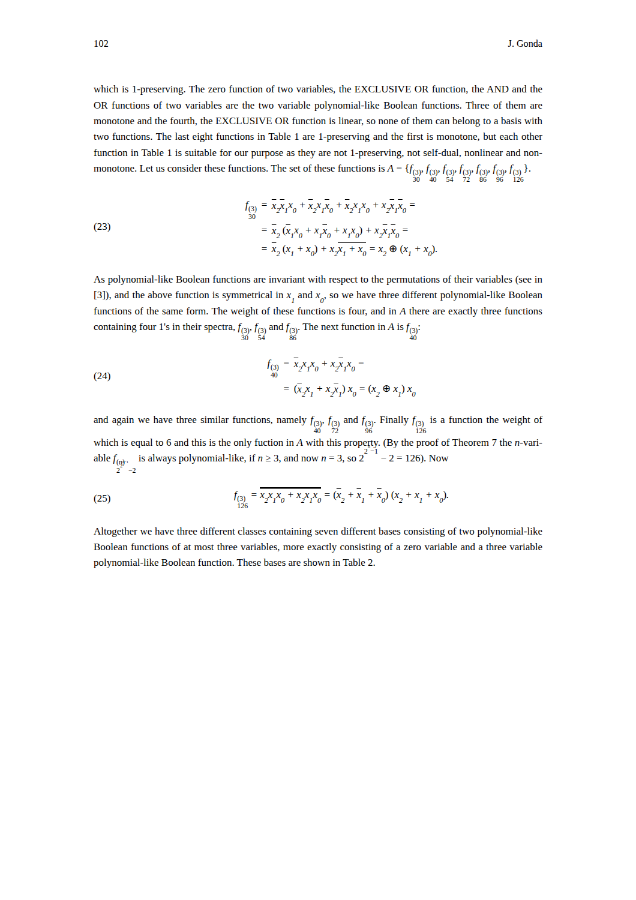102 J. Gonda
which is 1-preserving. The zero function of two variables, the EXCLUSIVE OR function, the AND and the OR functions of two variables are the two variable polynomial-like Boolean functions. Three of them are monotone and the fourth, the EXCLUSIVE OR function is linear, so none of them can belong to a basis with two functions. The last eight functions in Table 1 are 1-preserving and the first is monotone, but each other function in Table 1 is suitable for our purpose as they are not 1-preserving, not self-dual, nonlinear and nonmonotone. Let us consider these functions. The set of these functions is A = {f(3) 30, f(3) 40, f(3) 54, f(3) 72, f(3) 86, f(3) 96, f(3) 126}.
(23)
| f (3) 30 | = | x 2 x 1 x 0 + x 2 x 1 x 0 + x 2 x 1 x 0 + x 2 x 1 x 0 = |
| | = | x 2 ( x 1 x 0 + x 1 x 0 + x 1 x 0 ) + x 2 x 1 x 0 = |
| | = | x 2 ( x 1 + x 0 ) + x 2 x 1 + x 0 = x 2 ⊕ ( x 1 + x 0 ) . |
As polynomial-like Boolean functions are invariant with respect to the permutations of their variables (see in [3]), and the above function is symmetrical in x1 and x0, so we have three different polynomial-like Boolean functions of the same form. The weight of these functions is four, and in A there are exactly three functions containing four 1's in their spectra, f(3) 30, f(3) 54 and f(3) 86. The next function in A is f(3) 40:
(24)
| f (3) 40 | = | x 2 x 1 x 0 + x 2 x 1 x 0 = |
| | = | ( x 2 x 1 + x 2 x 1 ) x 0 = ( x 2 ⊕ x 1 ) x 0 |
and again we have three similar functions, namely f(3) 40, f(3) 72 and f(3) 96. Finally f(3) 126 is a function the weight of which is equal to 6 and this is the only fuction in A with this property. (By the proof of Theorem 7 the n-variable f(n) 22n−1−2 is always polynomial-like, if n ≥ 3, and now n = 3, so 22n−1 − 2 = 126). Now
(25)
f(3) 126 = x2x1x0 + x2x1x0 = (x2 + x1 + x0) (x2 + x1 + x0).
Altogether we have three different classes containing seven different bases consisting of two polynomial-like Boolean functions of at most three variables, more exactly consisting of a zero variable and a three variable polynomial-like Boolean function. These bases are shown in Table 2.